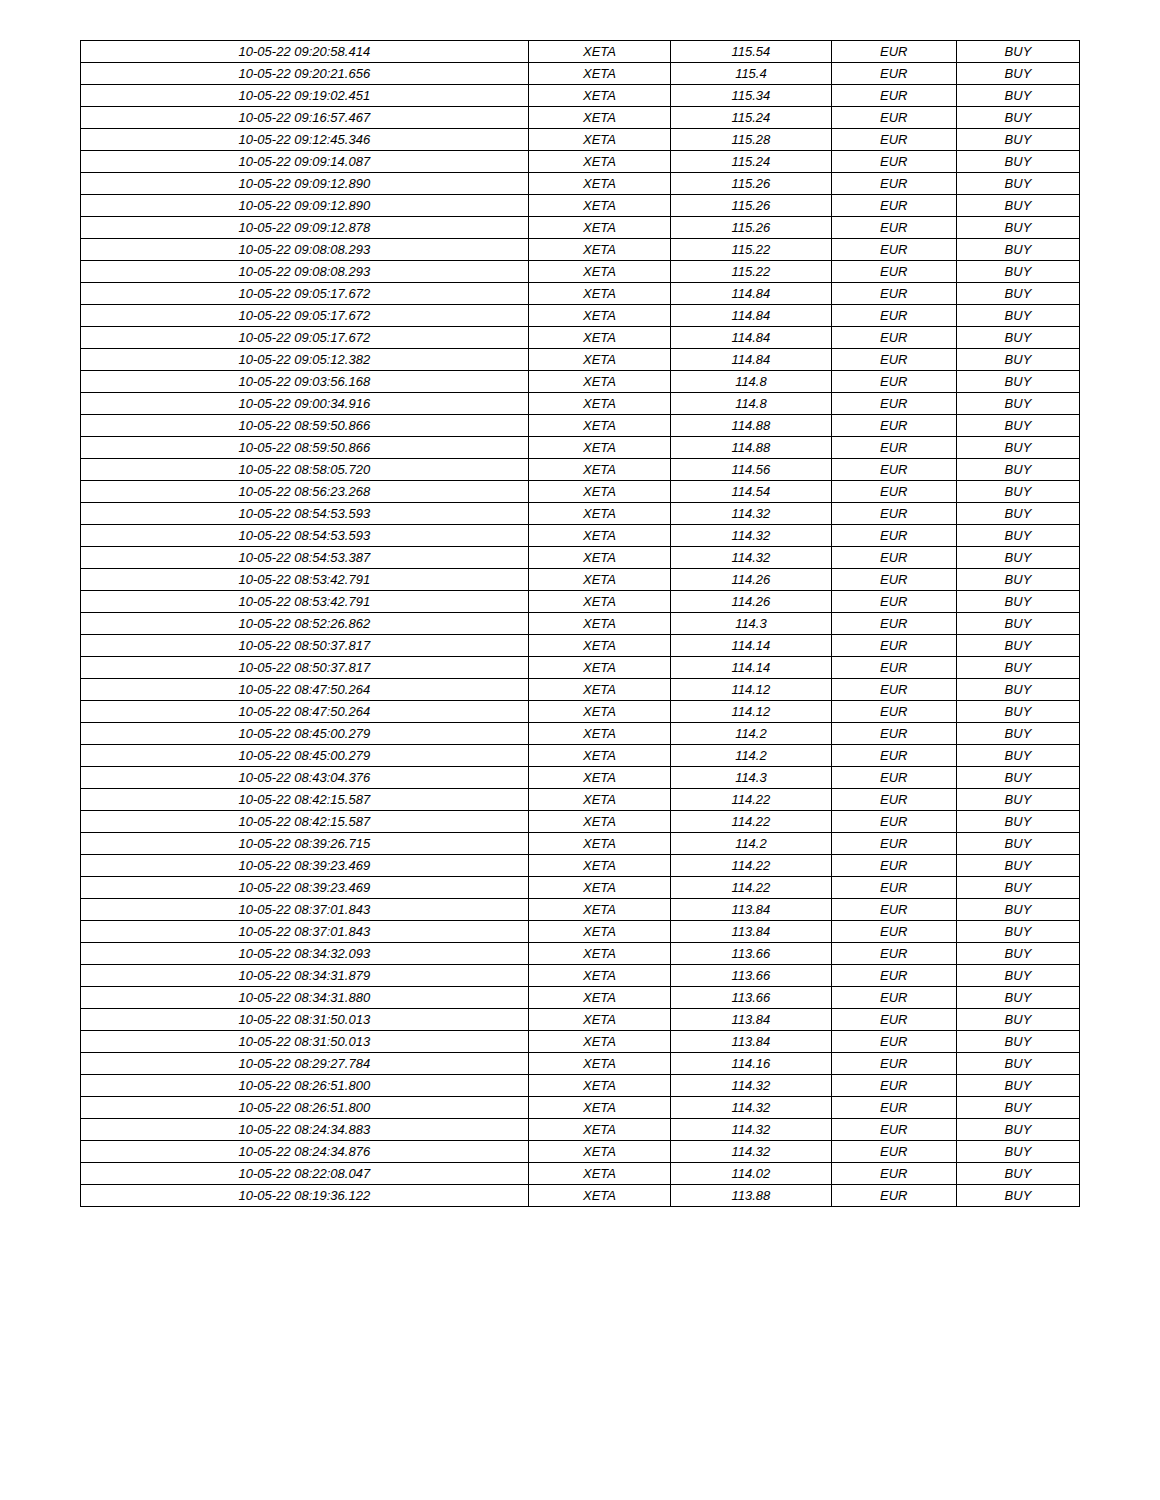| 10-05-22 09:20:58.414 | XETA | 115.54 | EUR | BUY |
| 10-05-22 09:20:21.656 | XETA | 115.4 | EUR | BUY |
| 10-05-22 09:19:02.451 | XETA | 115.34 | EUR | BUY |
| 10-05-22 09:16:57.467 | XETA | 115.24 | EUR | BUY |
| 10-05-22 09:12:45.346 | XETA | 115.28 | EUR | BUY |
| 10-05-22 09:09:14.087 | XETA | 115.24 | EUR | BUY |
| 10-05-22 09:09:12.890 | XETA | 115.26 | EUR | BUY |
| 10-05-22 09:09:12.890 | XETA | 115.26 | EUR | BUY |
| 10-05-22 09:09:12.878 | XETA | 115.26 | EUR | BUY |
| 10-05-22 09:08:08.293 | XETA | 115.22 | EUR | BUY |
| 10-05-22 09:08:08.293 | XETA | 115.22 | EUR | BUY |
| 10-05-22 09:05:17.672 | XETA | 114.84 | EUR | BUY |
| 10-05-22 09:05:17.672 | XETA | 114.84 | EUR | BUY |
| 10-05-22 09:05:17.672 | XETA | 114.84 | EUR | BUY |
| 10-05-22 09:05:12.382 | XETA | 114.84 | EUR | BUY |
| 10-05-22 09:03:56.168 | XETA | 114.8 | EUR | BUY |
| 10-05-22 09:00:34.916 | XETA | 114.8 | EUR | BUY |
| 10-05-22 08:59:50.866 | XETA | 114.88 | EUR | BUY |
| 10-05-22 08:59:50.866 | XETA | 114.88 | EUR | BUY |
| 10-05-22 08:58:05.720 | XETA | 114.56 | EUR | BUY |
| 10-05-22 08:56:23.268 | XETA | 114.54 | EUR | BUY |
| 10-05-22 08:54:53.593 | XETA | 114.32 | EUR | BUY |
| 10-05-22 08:54:53.593 | XETA | 114.32 | EUR | BUY |
| 10-05-22 08:54:53.387 | XETA | 114.32 | EUR | BUY |
| 10-05-22 08:53:42.791 | XETA | 114.26 | EUR | BUY |
| 10-05-22 08:53:42.791 | XETA | 114.26 | EUR | BUY |
| 10-05-22 08:52:26.862 | XETA | 114.3 | EUR | BUY |
| 10-05-22 08:50:37.817 | XETA | 114.14 | EUR | BUY |
| 10-05-22 08:50:37.817 | XETA | 114.14 | EUR | BUY |
| 10-05-22 08:47:50.264 | XETA | 114.12 | EUR | BUY |
| 10-05-22 08:47:50.264 | XETA | 114.12 | EUR | BUY |
| 10-05-22 08:45:00.279 | XETA | 114.2 | EUR | BUY |
| 10-05-22 08:45:00.279 | XETA | 114.2 | EUR | BUY |
| 10-05-22 08:43:04.376 | XETA | 114.3 | EUR | BUY |
| 10-05-22 08:42:15.587 | XETA | 114.22 | EUR | BUY |
| 10-05-22 08:42:15.587 | XETA | 114.22 | EUR | BUY |
| 10-05-22 08:39:26.715 | XETA | 114.2 | EUR | BUY |
| 10-05-22 08:39:23.469 | XETA | 114.22 | EUR | BUY |
| 10-05-22 08:39:23.469 | XETA | 114.22 | EUR | BUY |
| 10-05-22 08:37:01.843 | XETA | 113.84 | EUR | BUY |
| 10-05-22 08:37:01.843 | XETA | 113.84 | EUR | BUY |
| 10-05-22 08:34:32.093 | XETA | 113.66 | EUR | BUY |
| 10-05-22 08:34:31.879 | XETA | 113.66 | EUR | BUY |
| 10-05-22 08:34:31.880 | XETA | 113.66 | EUR | BUY |
| 10-05-22 08:31:50.013 | XETA | 113.84 | EUR | BUY |
| 10-05-22 08:31:50.013 | XETA | 113.84 | EUR | BUY |
| 10-05-22 08:29:27.784 | XETA | 114.16 | EUR | BUY |
| 10-05-22 08:26:51.800 | XETA | 114.32 | EUR | BUY |
| 10-05-22 08:26:51.800 | XETA | 114.32 | EUR | BUY |
| 10-05-22 08:24:34.883 | XETA | 114.32 | EUR | BUY |
| 10-05-22 08:24:34.876 | XETA | 114.32 | EUR | BUY |
| 10-05-22 08:22:08.047 | XETA | 114.02 | EUR | BUY |
| 10-05-22 08:19:36.122 | XETA | 113.88 | EUR | BUY |